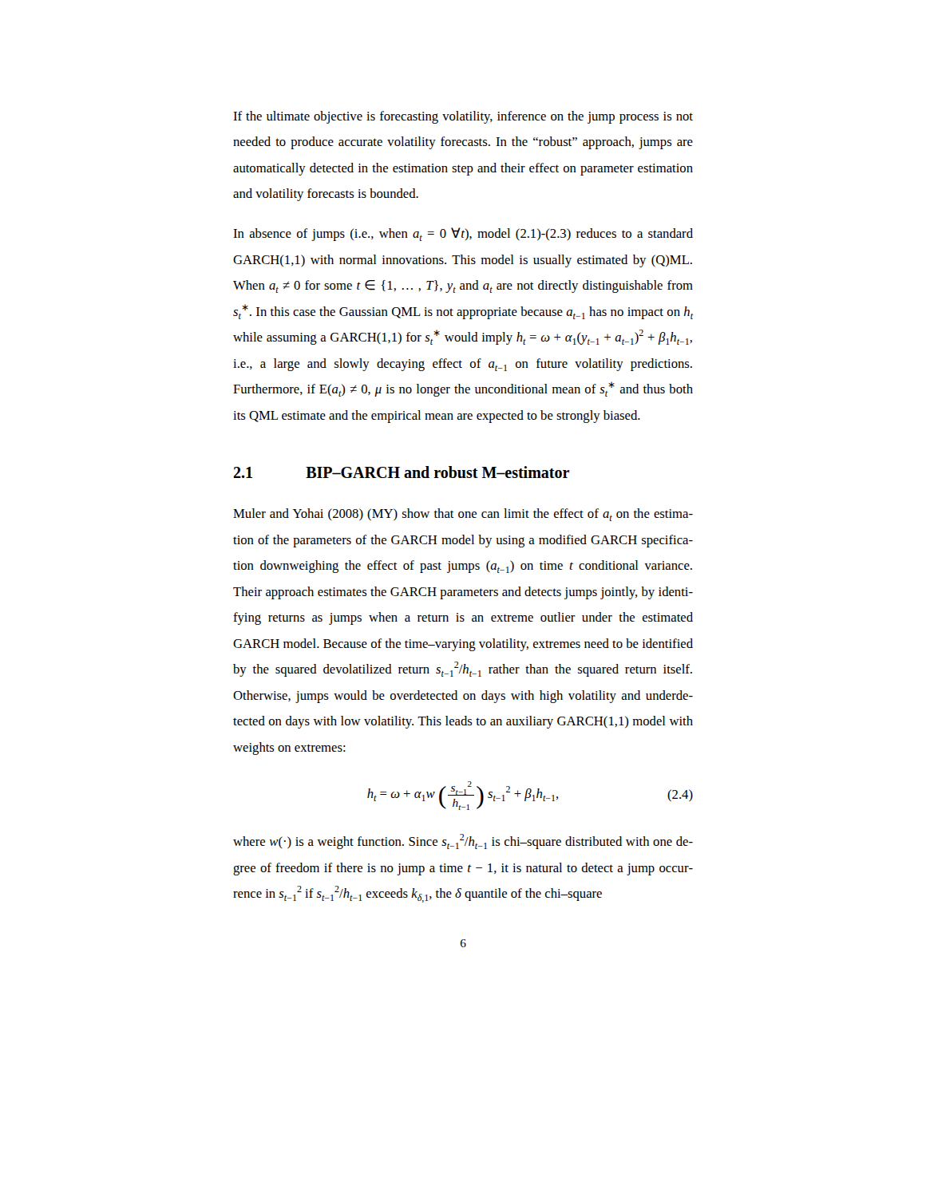If the ultimate objective is forecasting volatility, inference on the jump process is not needed to produce accurate volatility forecasts. In the “robust” approach, jumps are automatically detected in the estimation step and their effect on parameter estimation and volatility forecasts is bounded.
In absence of jumps (i.e., when at = 0 ∀t), model (2.1)-(2.3) reduces to a standard GARCH(1,1) with normal innovations. This model is usually estimated by (Q)ML. When at ≠ 0 for some t ∈ {1, … , T}, yt and at are not directly distinguishable from st∗. In this case the Gaussian QML is not appropriate because at−1 has no impact on ht while assuming a GARCH(1,1) for st∗ would imply ht = ω + α1(yt−1 + at−1)2 + β1ht−1, i.e., a large and slowly decaying effect of at−1 on future volatility predictions. Furthermore, if E(at) ≠ 0, μ is no longer the unconditional mean of st∗ and thus both its QML estimate and the empirical mean are expected to be strongly biased.
2.1 BIP–GARCH and robust M–estimator
Muler and Yohai (2008) (MY) show that one can limit the effect of at on the estimation of the parameters of the GARCH model by using a modified GARCH specification downweighing the effect of past jumps (at−1) on time t conditional variance. Their approach estimates the GARCH parameters and detects jumps jointly, by identifying returns as jumps when a return is an extreme outlier under the estimated GARCH model. Because of the time–varying volatility, extremes need to be identified by the squared devolatilized return st−12/ht−1 rather than the squared return itself. Otherwise, jumps would be overdetected on days with high volatility and underdetected on days with low volatility. This leads to an auxiliary GARCH(1,1) model with weights on extremes:
ht = ω + α1w (st−12 ht−1) st−12 + β1ht−1, (2.4)
where w(·) is a weight function. Since st−12/ht−1 is chi–square distributed with one degree of freedom if there is no jump a time t − 1, it is natural to detect a jump occurrence in st−12 if st−12/ht−1 exceeds kδ,1, the δ quantile of the chi–square
6